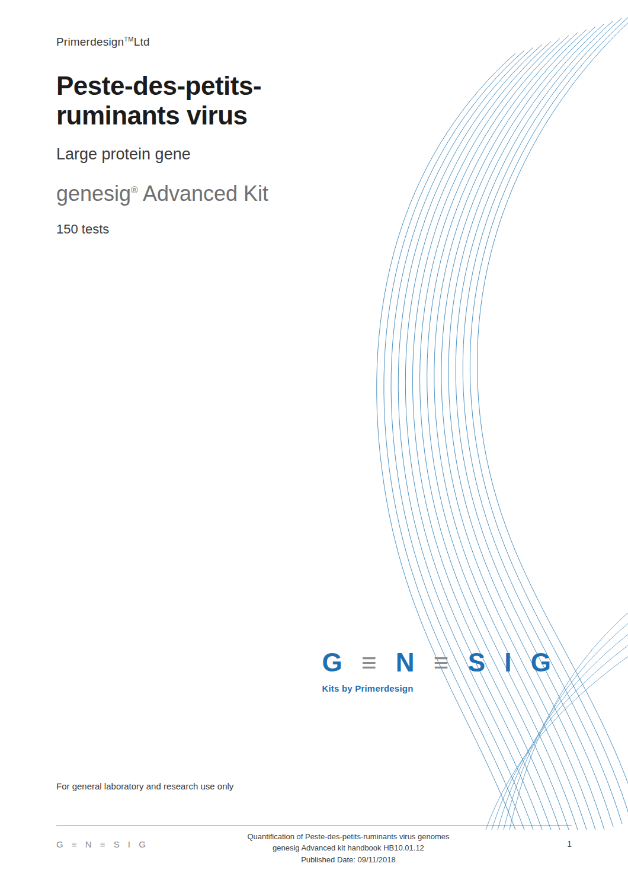PrimerdesignTMLtd
Peste-des-petits-
ruminants virus
Large protein gene
genesig® Advanced Kit
150 tests
G ≡ N ≡ S I G
Kits by Primerdesign
For general laboratory and research use only
G ≡ N ≡ S I G
Quantification of Peste-des-petits-ruminants virus genomes
genesig Advanced kit handbook HB10.01.12
Published Date: 09/11/2018
1